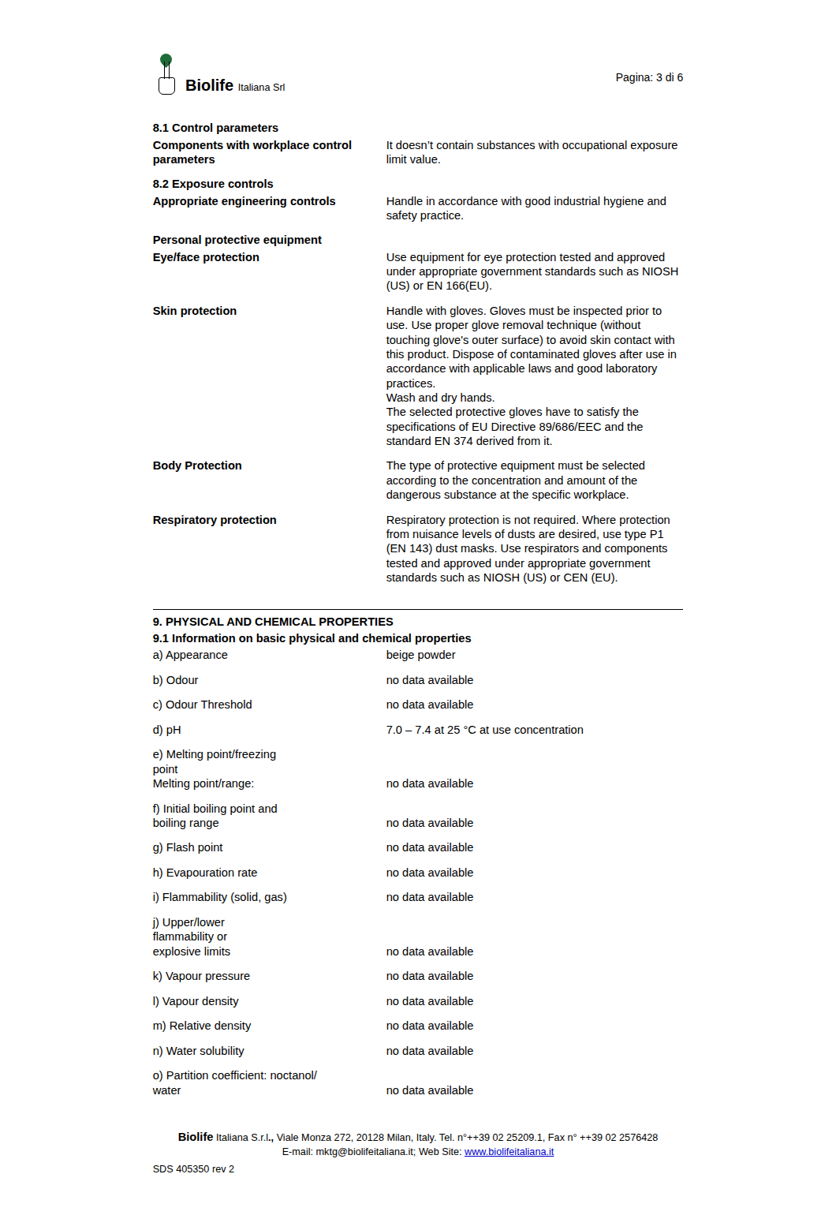Biolife Italiana Srl
Pagina: 3 di 6
8.1 Control parameters
| Components with workplace control parameters | It doesn’t contain substances with occupational exposure limit value. |
8.2 Exposure controls
| Appropriate engineering controls | Handle in accordance with good industrial hygiene and safety practice. |
Personal protective equipment
| Eye/face protection | Use equipment for eye protection tested and approved under appropriate government standards such as NIOSH (US) or EN 166(EU). |
| Skin protection | Handle with gloves. Gloves must be inspected prior to use. Use proper glove removal technique (without touching glove's outer surface) to avoid skin contact with this product. Dispose of contaminated gloves after use in accordance with applicable laws and good laboratory practices. Wash and dry hands. The selected protective gloves have to satisfy the specifications of EU Directive 89/686/EEC and the standard EN 374 derived from it. |
| Body Protection | The type of protective equipment must be selected according to the concentration and amount of the dangerous substance at the specific workplace. |
| Respiratory protection | Respiratory protection is not required. Where protection from nuisance levels of dusts are desired, use type P1 (EN 143) dust masks. Use respirators and components tested and approved under appropriate government standards such as NIOSH (US) or CEN (EU). |
9. PHYSICAL AND CHEMICAL PROPERTIES
9.1 Information on basic physical and chemical properties
| a) Appearance | beige powder |
| b) Odour | no data available |
| c) Odour Threshold | no data available |
| d) pH | 7.0 – 7.4 at 25 °C at use concentration |
| e) Melting point/freezing point Melting point/range: | no data available |
| f) Initial boiling point and boiling range | no data available |
| g) Flash point | no data available |
| h) Evapouration rate | no data available |
| i) Flammability (solid, gas) | no data available |
| j) Upper/lower flammability or explosive limits | no data available |
| k) Vapour pressure | no data available |
| l) Vapour density | no data available |
| m) Relative density | no data available |
| n) Water solubility | no data available |
| o) Partition coefficient: noctanol/ water | no data available |
Biolife Italiana S.r.l., Viale Monza 272, 20128 Milan, Italy. Tel. n°++39 02 25209.1, Fax n° ++39 02 2576428
E-mail: mktg@biolifeitaliana.it; Web Site: www.biolifeitaliana.it
SDS 405350 rev 2